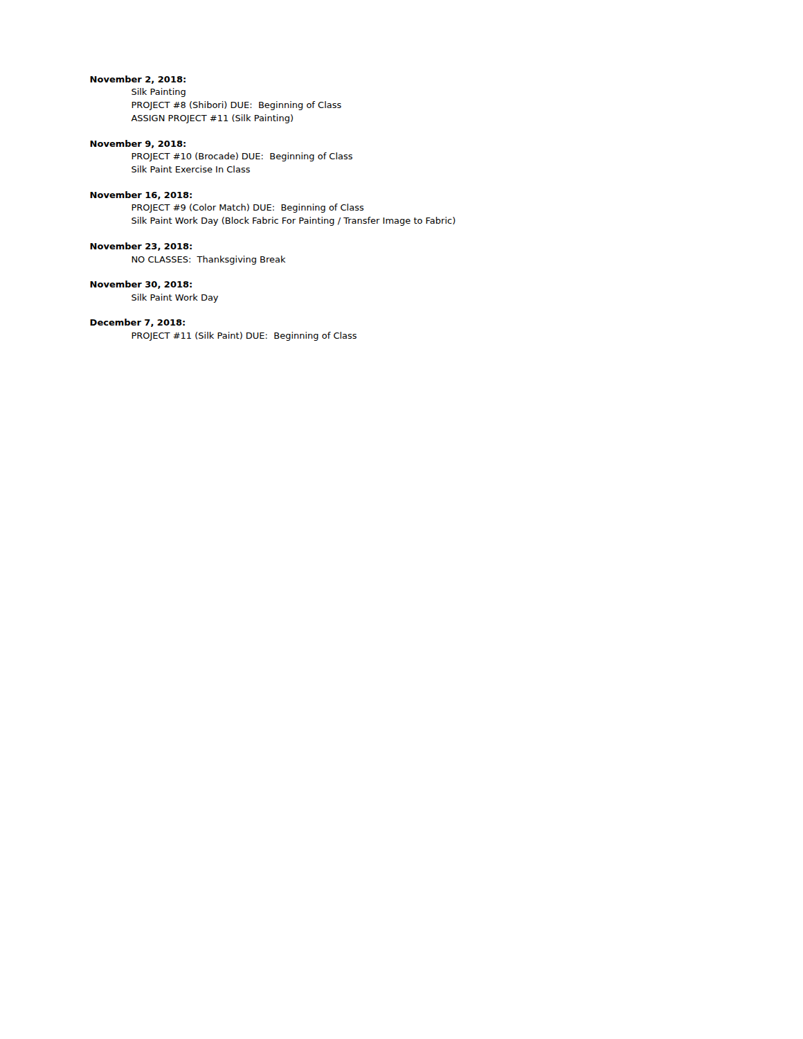November 2, 2018:
Silk Painting
PROJECT #8 (Shibori) DUE: Beginning of Class
ASSIGN PROJECT #11 (Silk Painting)
November 9, 2018:
PROJECT #10 (Brocade) DUE: Beginning of Class
Silk Paint Exercise In Class
November 16, 2018:
PROJECT #9 (Color Match) DUE: Beginning of Class
Silk Paint Work Day (Block Fabric For Painting / Transfer Image to Fabric)
November 23, 2018:
NO CLASSES: Thanksgiving Break
November 30, 2018:
Silk Paint Work Day
December 7, 2018:
PROJECT #11 (Silk Paint) DUE: Beginning of Class